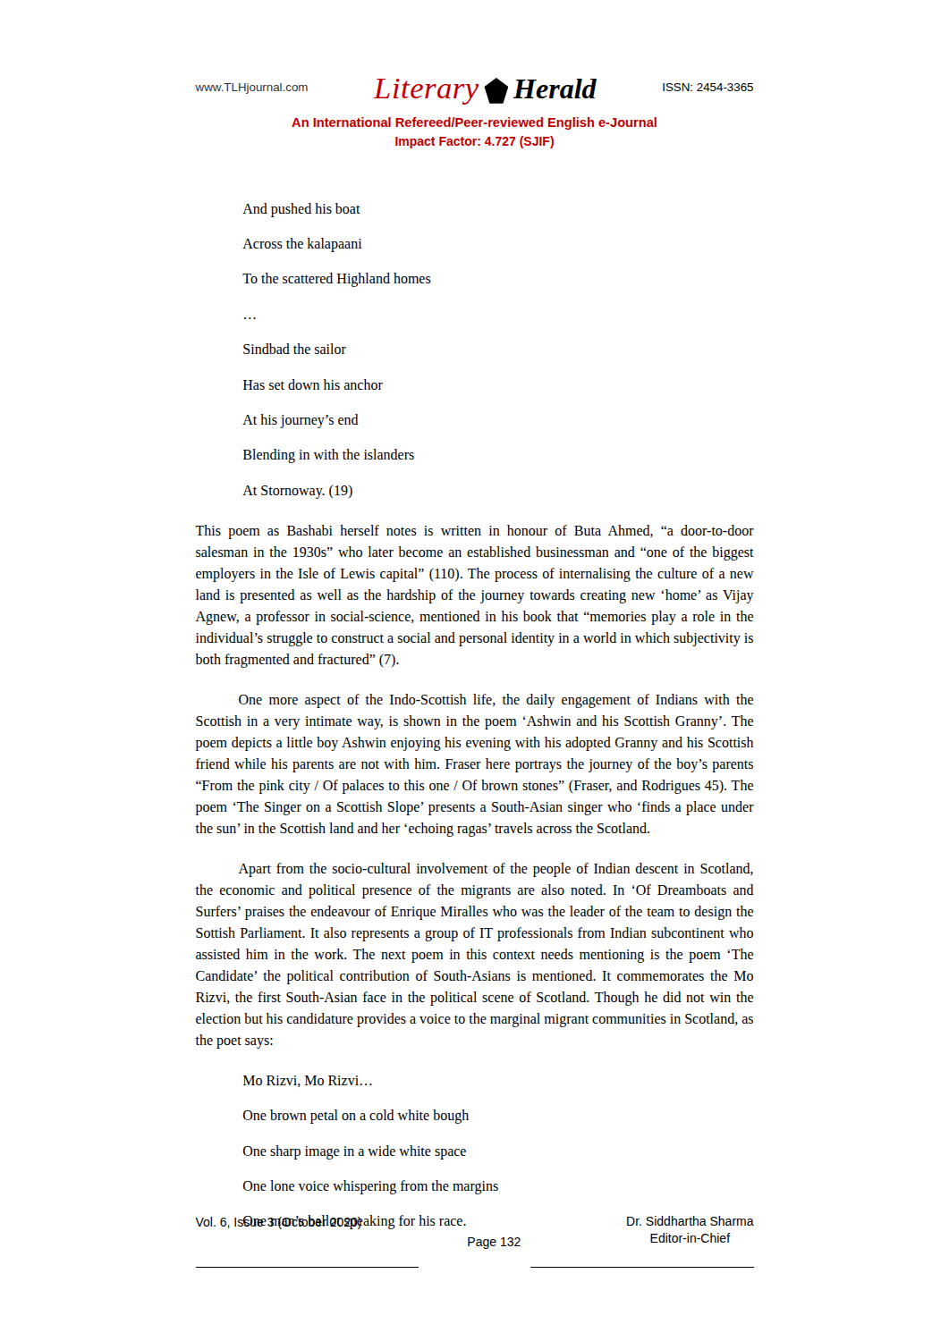www.TLHjournal.com
Literary Herald
ISSN: 2454-3365
An International Refereed/Peer-reviewed English e-Journal
Impact Factor: 4.727 (SJIF)
And pushed his boat
Across the kalapaani
To the scattered Highland homes
…
Sindbad the sailor
Has set down his anchor
At his journey’s end
Blending in with the islanders
At Stornoway. (19)
This poem as Bashabi herself notes is written in honour of Buta Ahmed, “a door-to-door salesman in the 1930s” who later become an established businessman and “one of the biggest employers in the Isle of Lewis capital” (110). The process of internalising the culture of a new land is presented as well as the hardship of the journey towards creating new ‘home’ as Vijay Agnew, a professor in social-science, mentioned in his book that “memories play a role in the individual’s struggle to construct a social and personal identity in a world in which subjectivity is both fragmented and fractured” (7).
One more aspect of the Indo-Scottish life, the daily engagement of Indians with the Scottish in a very intimate way, is shown in the poem ‘Ashwin and his Scottish Granny’. The poem depicts a little boy Ashwin enjoying his evening with his adopted Granny and his Scottish friend while his parents are not with him. Fraser here portrays the journey of the boy’s parents “From the pink city / Of palaces to this one / Of brown stones” (Fraser, and Rodrigues 45). The poem ‘The Singer on a Scottish Slope’ presents a South-Asian singer who ‘finds a place under the sun’ in the Scottish land and her ‘echoing ragas’ travels across the Scotland.
Apart from the socio-cultural involvement of the people of Indian descent in Scotland, the economic and political presence of the migrants are also noted. In ‘Of Dreamboats and Surfers’ praises the endeavour of Enrique Miralles who was the leader of the team to design the Sottish Parliament. It also represents a group of IT professionals from Indian subcontinent who assisted him in the work. The next poem in this context needs mentioning is the poem ‘The Candidate’ the political contribution of South-Asians is mentioned. It commemorates the Mo Rizvi, the first South-Asian face in the political scene of Scotland. Though he did not win the election but his candidature provides a voice to the marginal migrant communities in Scotland, as the poet says:
Mo Rizvi, Mo Rizvi…
One brown petal on a cold white bough
One sharp image in a wide white space
One lone voice whispering from the margins
One man’s ballot speaking for his race.
Vol. 6, Issue 3 (October 2020)
Page 132
Dr. Siddhartha Sharma
Editor-in-Chief